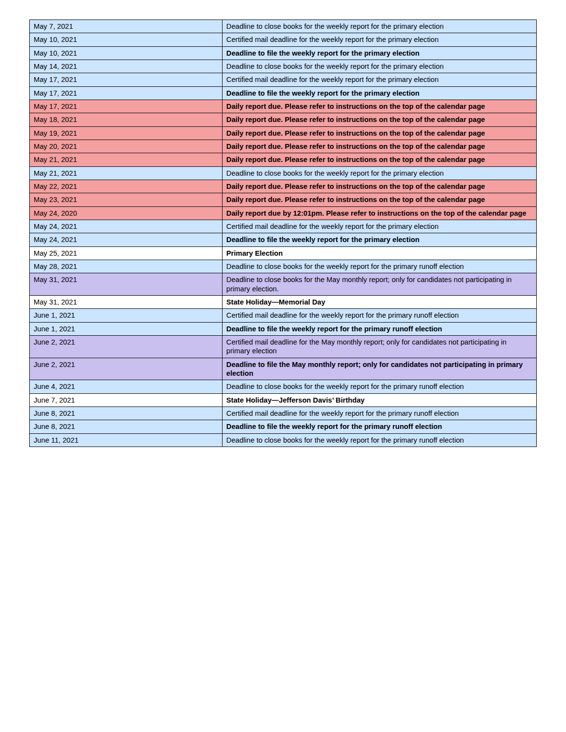| May 7, 2021 | Deadline to close books for the weekly report for the primary election |
| May 10, 2021 | Certified mail deadline for the weekly report for the primary election |
| May 10, 2021 | Deadline to file the weekly report for the primary election |
| May 14, 2021 | Deadline to close books for the weekly report for the primary election |
| May 17, 2021 | Certified mail deadline for the weekly report for the primary election |
| May 17, 2021 | Deadline to file the weekly report for the primary election |
| May 17, 2021 | Daily report due. Please refer to instructions on the top of the calendar page |
| May 18, 2021 | Daily report due. Please refer to instructions on the top of the calendar page |
| May 19, 2021 | Daily report due. Please refer to instructions on the top of the calendar page |
| May 20, 2021 | Daily report due. Please refer to instructions on the top of the calendar page |
| May 21, 2021 | Daily report due. Please refer to instructions on the top of the calendar page |
| May 21, 2021 | Deadline to close books for the weekly report for the primary election |
| May 22, 2021 | Daily report due. Please refer to instructions on the top of the calendar page |
| May 23, 2021 | Daily report due. Please refer to instructions on the top of the calendar page |
| May 24, 2020 | Daily report due by 12:01pm. Please refer to instructions on the top of the calendar page |
| May 24, 2021 | Certified mail deadline for the weekly report for the primary election |
| May 24, 2021 | Deadline to file the weekly report for the primary election |
| May 25, 2021 | Primary Election |
| May 28, 2021 | Deadline to close books for the weekly report for the primary runoff election |
| May 31, 2021 | Deadline to close books for the May monthly report; only for candidates not participating in primary election. |
| May 31, 2021 | State Holiday—Memorial Day |
| June 1, 2021 | Certified mail deadline for the weekly report for the primary runoff election |
| June 1, 2021 | Deadline to file the weekly report for the primary runoff election |
| June 2, 2021 | Certified mail deadline for the May monthly report; only for candidates not participating in primary election |
| June 2, 2021 | Deadline to file the May monthly report; only for candidates not participating in primary election |
| June 4, 2021 | Deadline to close books for the weekly report for the primary runoff election |
| June 7, 2021 | State Holiday—Jefferson Davis’ Birthday |
| June 8, 2021 | Certified mail deadline for the weekly report for the primary runoff election |
| June 8, 2021 | Deadline to file the weekly report for the primary runoff election |
| June 11, 2021 | Deadline to close books for the weekly report for the primary runoff election |